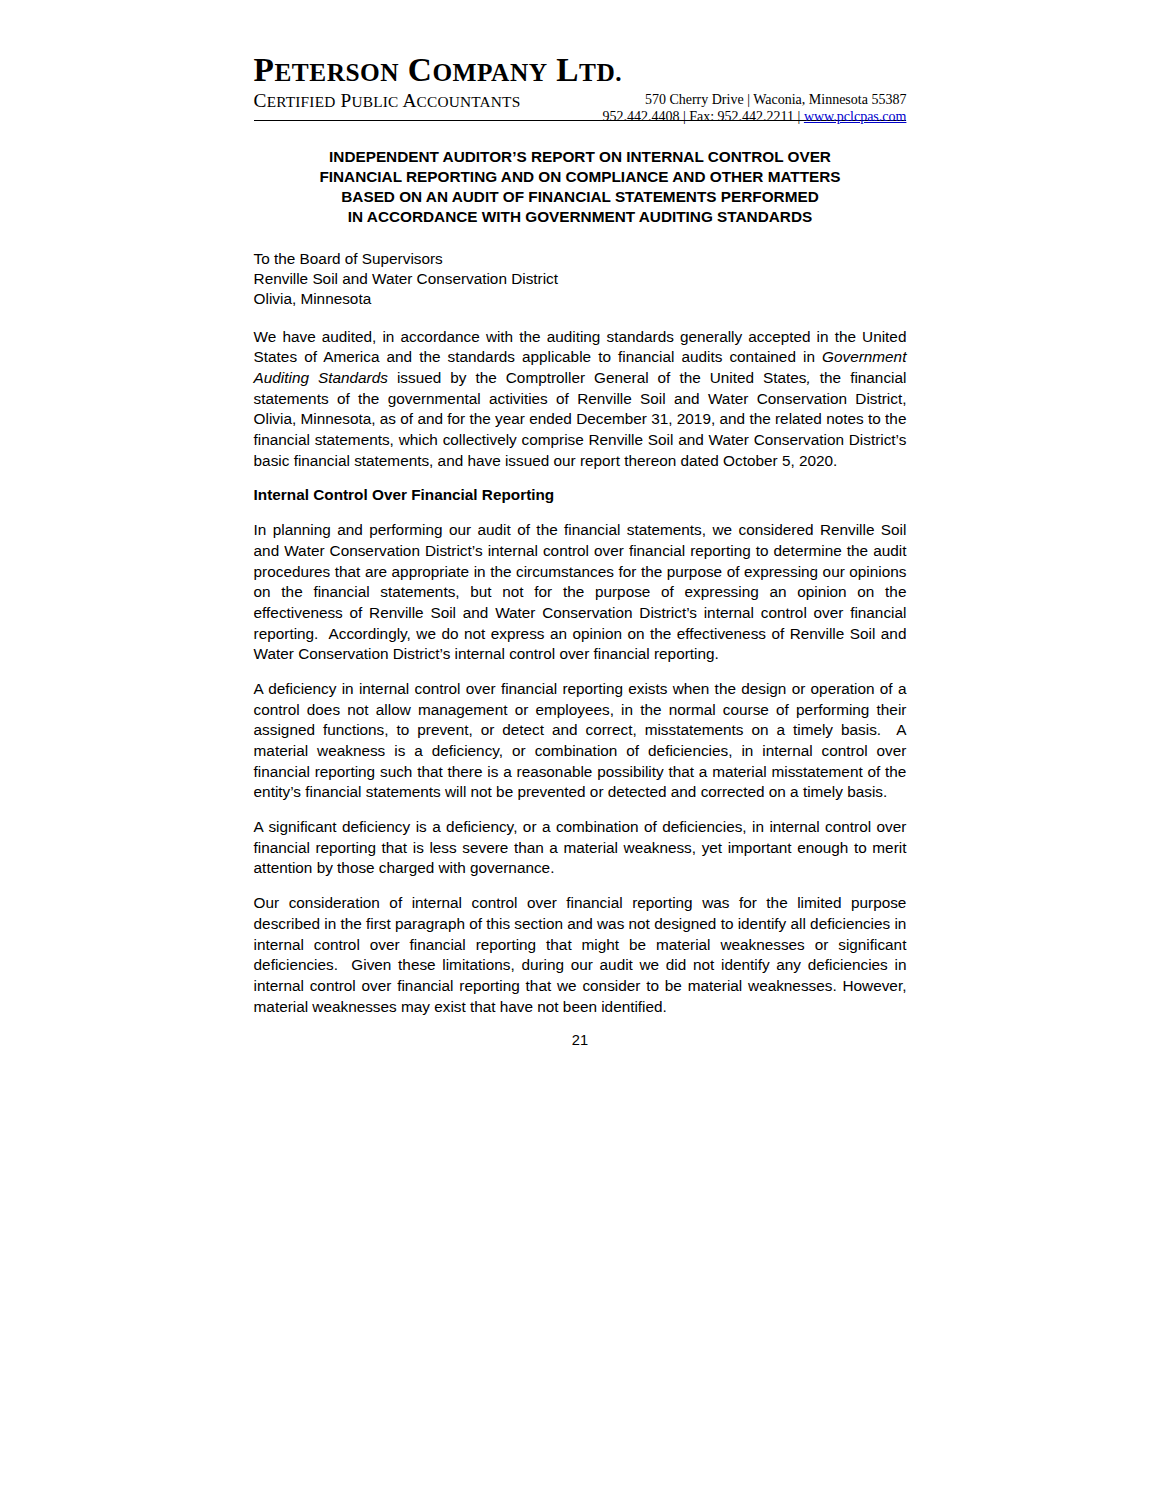PETERSON COMPANY LTD.
CERTIFIED PUBLIC ACCOUNTANTS
570 Cherry Drive | Waconia, Minnesota 55387
952.442.4408 | Fax: 952.442.2211 | www.pclcpas.com
Independent Auditor’s Report on Internal Control Over
Financial Reporting and on Compliance and Other Matters
Based on an Audit of Financial Statements Performed
in Accordance with Government Auditing Standards
To the Board of Supervisors
Renville Soil and Water Conservation District
Olivia, Minnesota
We have audited, in accordance with the auditing standards generally accepted in the United States of America and the standards applicable to financial audits contained in Government Auditing Standards issued by the Comptroller General of the United States, the financial statements of the governmental activities of Renville Soil and Water Conservation District, Olivia, Minnesota, as of and for the year ended December 31, 2019, and the related notes to the financial statements, which collectively comprise Renville Soil and Water Conservation District’s basic financial statements, and have issued our report thereon dated October 5, 2020.
Internal Control Over Financial Reporting
In planning and performing our audit of the financial statements, we considered Renville Soil and Water Conservation District’s internal control over financial reporting to determine the audit procedures that are appropriate in the circumstances for the purpose of expressing our opinions on the financial statements, but not for the purpose of expressing an opinion on the effectiveness of Renville Soil and Water Conservation District’s internal control over financial reporting. Accordingly, we do not express an opinion on the effectiveness of Renville Soil and Water Conservation District’s internal control over financial reporting.
A deficiency in internal control over financial reporting exists when the design or operation of a control does not allow management or employees, in the normal course of performing their assigned functions, to prevent, or detect and correct, misstatements on a timely basis. A material weakness is a deficiency, or combination of deficiencies, in internal control over financial reporting such that there is a reasonable possibility that a material misstatement of the entity’s financial statements will not be prevented or detected and corrected on a timely basis.
A significant deficiency is a deficiency, or a combination of deficiencies, in internal control over financial reporting that is less severe than a material weakness, yet important enough to merit attention by those charged with governance.
Our consideration of internal control over financial reporting was for the limited purpose described in the first paragraph of this section and was not designed to identify all deficiencies in internal control over financial reporting that might be material weaknesses or significant deficiencies. Given these limitations, during our audit we did not identify any deficiencies in internal control over financial reporting that we consider to be material weaknesses. However, material weaknesses may exist that have not been identified.
21